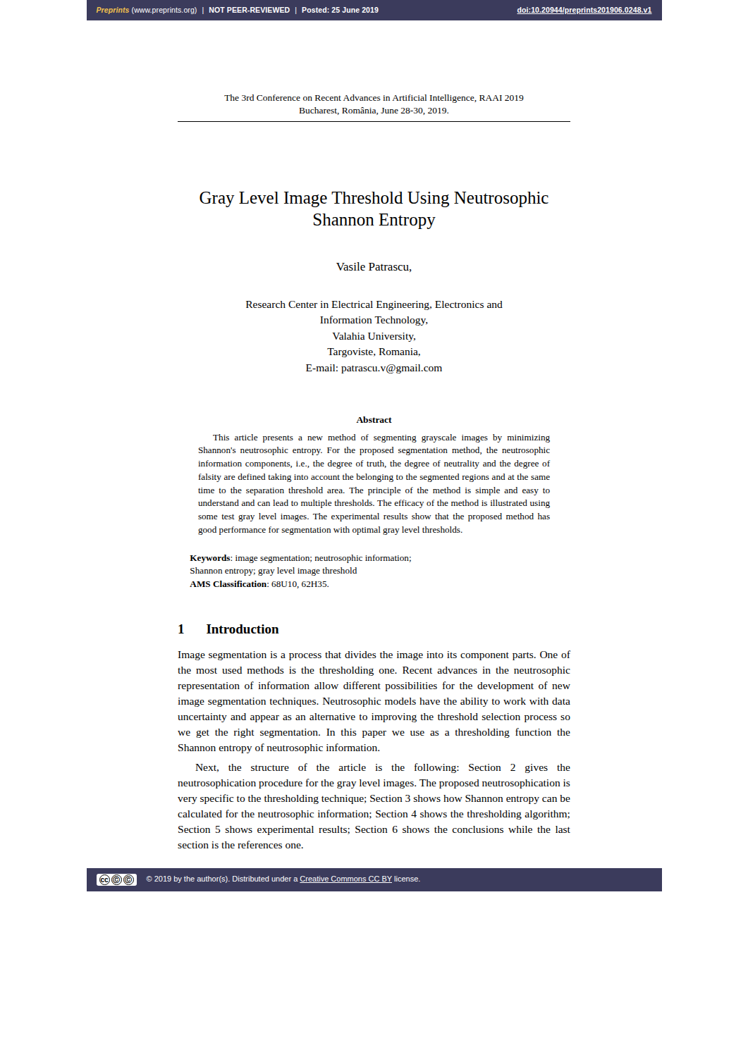Preprints (www.preprints.org) | NOT PEER-REVIEWED | Posted: 25 June 2019
doi:10.20944/preprints201906.0248.v1
The 3rd Conference on Recent Advances in Artificial Intelligence, RAAI 2019
Bucharest, România, June 28-30, 2019.
Gray Level Image Threshold Using Neutrosophic
Shannon Entropy
Vasile Patrascu,
Research Center in Electrical Engineering, Electronics and
Information Technology,
Valahia University,
Targoviste, Romania,
E-mail: patrascu.v@gmail.com
Abstract
This article presents a new method of segmenting grayscale images by minimizing Shannon's neutrosophic entropy. For the proposed segmentation method, the neutrosophic information components, i.e., the degree of truth, the degree of neutrality and the degree of falsity are defined taking into account the belonging to the segmented regions and at the same time to the separation threshold area. The principle of the method is simple and easy to understand and can lead to multiple thresholds. The efficacy of the method is illustrated using some test gray level images. The experimental results show that the proposed method has good performance for segmentation with optimal gray level thresholds.
Keywords: image segmentation; neutrosophic information;
Shannon entropy; gray level image threshold
AMS Classification: 68U10, 62H35.
1 Introduction
Image segmentation is a process that divides the image into its component parts. One of the most used methods is the thresholding one. Recent advances in the neutrosophic representation of information allow different possibilities for the development of new image segmentation techniques. Neutrosophic models have the ability to work with data uncertainty and appear as an alternative to improving the threshold selection process so we get the right segmentation. In this paper we use as a thresholding function the Shannon entropy of neutrosophic information.
Next, the structure of the article is the following: Section 2 gives the neutrosophication procedure for the gray level images. The proposed neutrosophication is very specific to the thresholding technique; Section 3 shows how Shannon entropy can be calculated for the neutrosophic information; Section 4 shows the thresholding algorithm; Section 5 shows experimental results; Section 6 shows the conclusions while the last section is the references one.
1
ccⒸⒸ
© 2019 by the author(s). Distributed under a Creative Commons CC BY license.